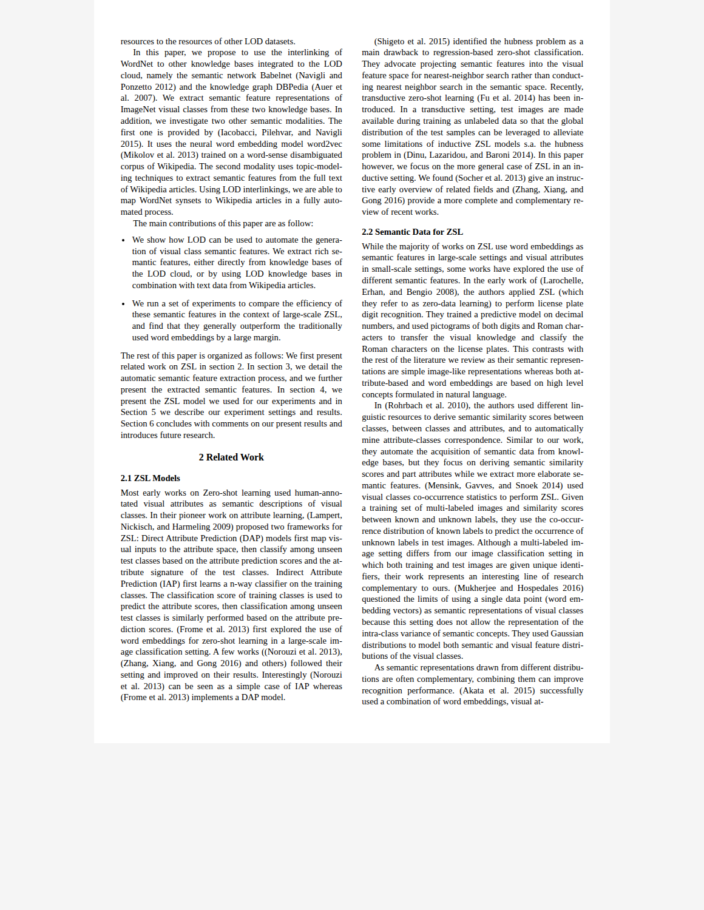resources to the resources of other LOD datasets.
In this paper, we propose to use the interlinking of WordNet to other knowledge bases integrated to the LOD cloud, namely the semantic network Babelnet (Navigli and Ponzetto 2012) and the knowledge graph DBPedia (Auer et al. 2007). We extract semantic feature representations of ImageNet visual classes from these two knowledge bases. In addition, we investigate two other semantic modalities. The first one is provided by (Iacobacci, Pilehvar, and Navigli 2015). It uses the neural word embedding model word2vec (Mikolov et al. 2013) trained on a word-sense disambiguated corpus of Wikipedia. The second modality uses topic-modeling techniques to extract semantic features from the full text of Wikipedia articles. Using LOD interlinkings, we are able to map WordNet synsets to Wikipedia articles in a fully automated process.
The main contributions of this paper are as follow:
We show how LOD can be used to automate the generation of visual class semantic features. We extract rich semantic features, either directly from knowledge bases of the LOD cloud, or by using LOD knowledge bases in combination with text data from Wikipedia articles.
We run a set of experiments to compare the efficiency of these semantic features in the context of large-scale ZSL, and find that they generally outperform the traditionally used word embeddings by a large margin.
The rest of this paper is organized as follows: We first present related work on ZSL in section 2. In section 3, we detail the automatic semantic feature extraction process, and we further present the extracted semantic features. In section 4, we present the ZSL model we used for our experiments and in Section 5 we describe our experiment settings and results. Section 6 concludes with comments on our present results and introduces future research.
2 Related Work
2.1 ZSL Models
Most early works on Zero-shot learning used human-annotated visual attributes as semantic descriptions of visual classes. In their pioneer work on attribute learning, (Lampert, Nickisch, and Harmeling 2009) proposed two frameworks for ZSL: Direct Attribute Prediction (DAP) models first map visual inputs to the attribute space, then classify among unseen test classes based on the attribute prediction scores and the attribute signature of the test classes. Indirect Attribute Prediction (IAP) first learns a n-way classifier on the training classes. The classification score of training classes is used to predict the attribute scores, then classification among unseen test classes is similarly performed based on the attribute prediction scores. (Frome et al. 2013) first explored the use of word embeddings for zero-shot learning in a large-scale image classification setting. A few works ((Norouzi et al. 2013),(Zhang, Xiang, and Gong 2016) and others) followed their setting and improved on their results. Interestingly (Norouzi et al. 2013) can be seen as a simple case of IAP whereas (Frome et al. 2013) implements a DAP model.
(Shigeto et al. 2015) identified the hubness problem as a main drawback to regression-based zero-shot classification. They advocate projecting semantic features into the visual feature space for nearest-neighbor search rather than conducting nearest neighbor search in the semantic space. Recently, transductive zero-shot learning (Fu et al. 2014) has been introduced. In a transductive setting, test images are made available during training as unlabeled data so that the global distribution of the test samples can be leveraged to alleviate some limitations of inductive ZSL models s.a. the hubness problem in (Dinu, Lazaridou, and Baroni 2014). In this paper however, we focus on the more general case of ZSL in an inductive setting. We found (Socher et al. 2013) give an instructive early overview of related fields and (Zhang, Xiang, and Gong 2016) provide a more complete and complementary review of recent works.
2.2 Semantic Data for ZSL
While the majority of works on ZSL use word embeddings as semantic features in large-scale settings and visual attributes in small-scale settings, some works have explored the use of different semantic features. In the early work of (Larochelle, Erhan, and Bengio 2008), the authors applied ZSL (which they refer to as zero-data learning) to perform license plate digit recognition. They trained a predictive model on decimal numbers, and used pictograms of both digits and Roman characters to transfer the visual knowledge and classify the Roman characters on the license plates. This contrasts with the rest of the literature we review as their semantic representations are simple image-like representations whereas both attribute-based and word embeddings are based on high level concepts formulated in natural language.
In (Rohrbach et al. 2010), the authors used different linguistic resources to derive semantic similarity scores between classes, between classes and attributes, and to automatically mine attribute-classes correspondence. Similar to our work, they automate the acquisition of semantic data from knowledge bases, but they focus on deriving semantic similarity scores and part attributes while we extract more elaborate semantic features. (Mensink, Gavves, and Snoek 2014) used visual classes co-occurrence statistics to perform ZSL. Given a training set of multi-labeled images and similarity scores between known and unknown labels, they use the co-occurrence distribution of known labels to predict the occurrence of unknown labels in test images. Although a multi-labeled image setting differs from our image classification setting in which both training and test images are given unique identifiers, their work represents an interesting line of research complementary to ours. (Mukherjee and Hospedales 2016) questioned the limits of using a single data point (word embedding vectors) as semantic representations of visual classes because this setting does not allow the representation of the intra-class variance of semantic concepts. They used Gaussian distributions to model both semantic and visual feature distributions of the visual classes.
As semantic representations drawn from different distributions are often complementary, combining them can improve recognition performance. (Akata et al. 2015) successfully used a combination of word embeddings, visual at-